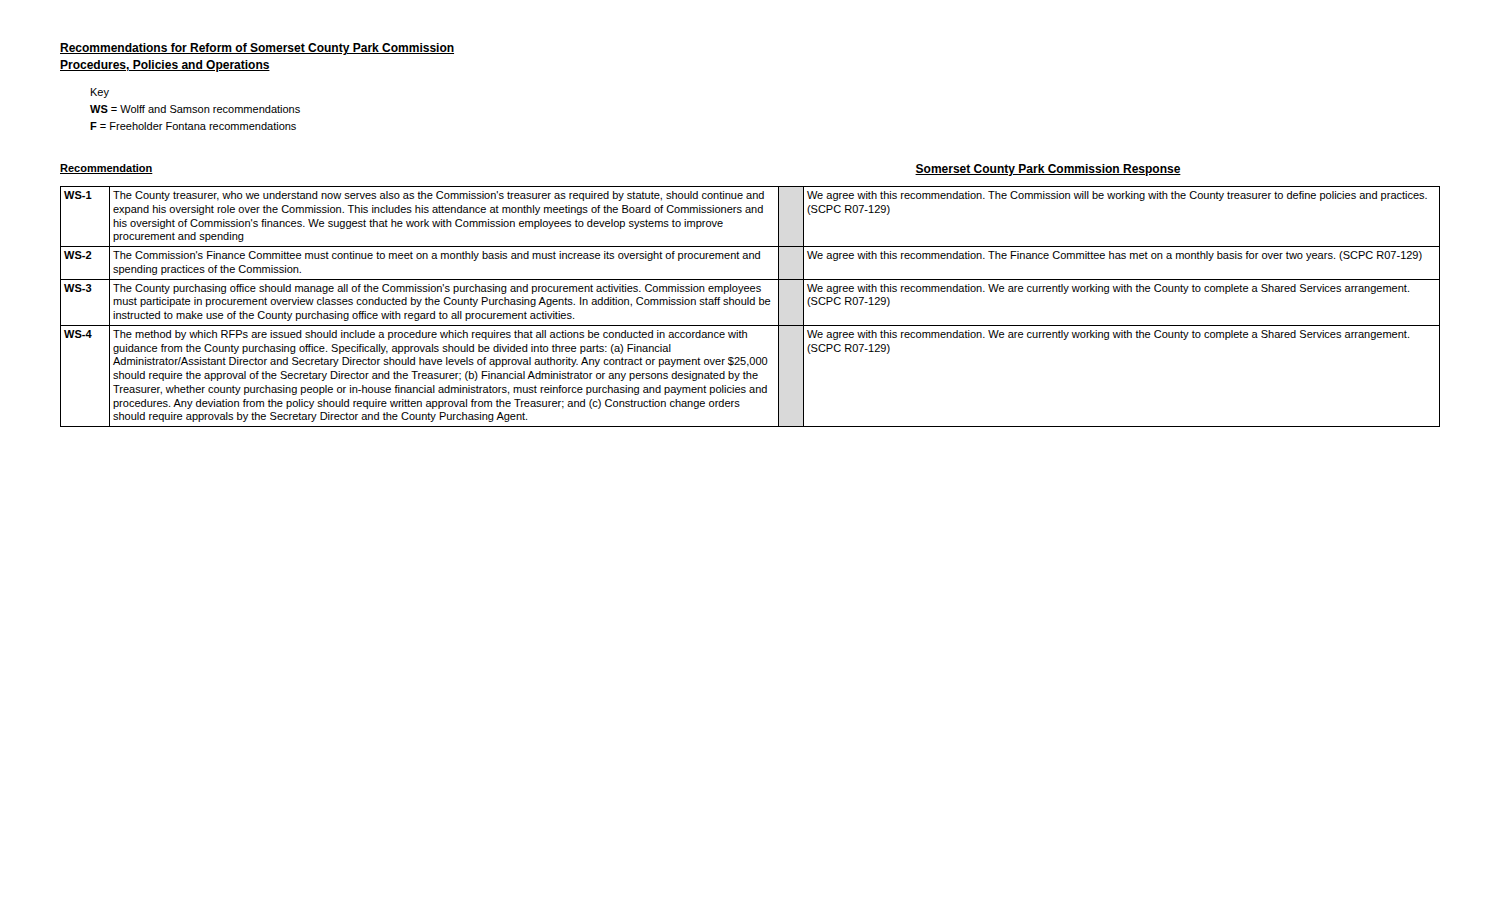Recommendations for Reform of Somerset County Park Commission
Procedures, Policies and Operations
Key
WS = Wolff and Samson recommendations
F = Freeholder Fontana recommendations
Recommendation Somerset County Park Commission Response
| WS-1 | The County treasurer, who we understand now serves also as the Commission's treasurer as required by statute, should continue and expand his oversight role over the Commission. This includes his attendance at monthly meetings of the Board of Commissioners and his oversight of Commission's finances. We suggest that he work with Commission employees to develop systems to improve procurement and spending | | We agree with this recommendation. The Commission will be working with the County treasurer to define policies and practices. (SCPC R07-129) |
| WS-2 | The Commission's Finance Committee must continue to meet on a monthly basis and must increase its oversight of procurement and spending practices of the Commission. | | We agree with this recommendation. The Finance Committee has met on a monthly basis for over two years. (SCPC R07-129) |
| WS-3 | The County purchasing office should manage all of the Commission's purchasing and procurement activities. Commission employees must participate in procurement overview classes conducted by the County Purchasing Agents. In addition, Commission staff should be instructed to make use of the County purchasing office with regard to all procurement activities. | | We agree with this recommendation. We are currently working with the County to complete a Shared Services arrangement. (SCPC R07-129) |
| WS-4 | The method by which RFPs are issued should include a procedure which requires that all actions be conducted in accordance with guidance from the County purchasing office. Specifically, approvals should be divided into three parts: (a) Financial Administrator/Assistant Director and Secretary Director should have levels of approval authority. Any contract or payment over $25,000 should require the approval of the Secretary Director and the Treasurer; (b) Financial Administrator or any persons designated by the Treasurer, whether county purchasing people or in-house financial administrators, must reinforce purchasing and payment policies and procedures. Any deviation from the policy should require written approval from the Treasurer; and (c) Construction change orders should require approvals by the Secretary Director and the County Purchasing Agent. | | We agree with this recommendation. We are currently working with the County to complete a Shared Services arrangement. (SCPC R07-129) |